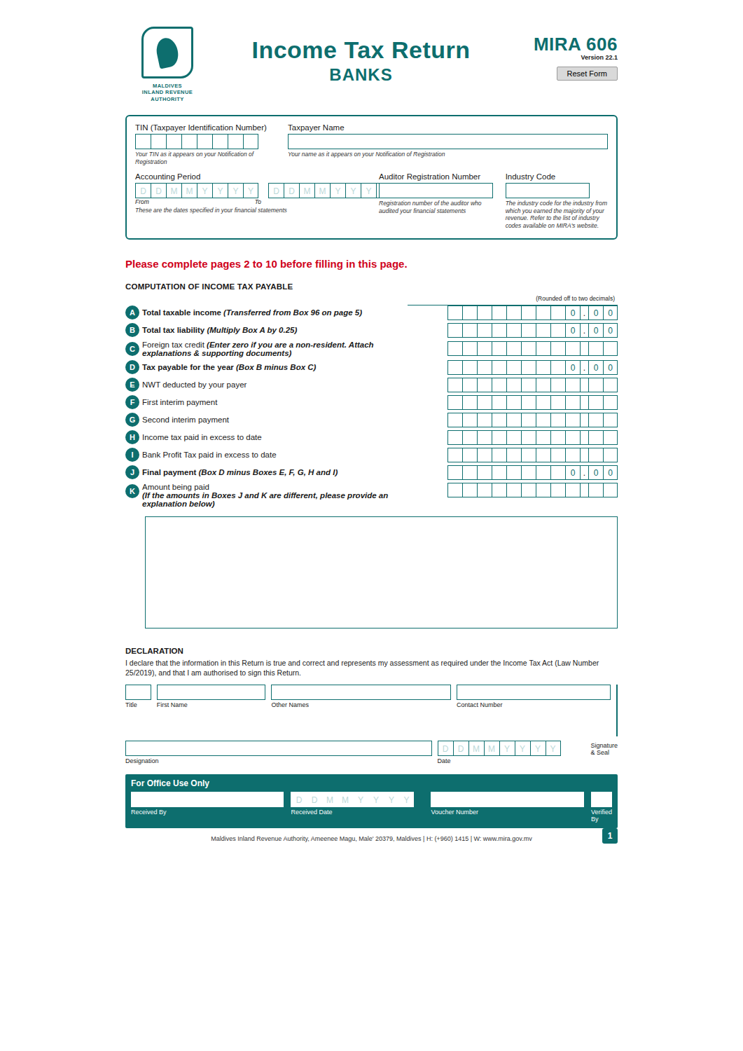MALDIVES
INLAND REVENUE
AUTHORITY
Income Tax Return
BANKS
MIRA 606
Version 22.1
Reset Form
TIN (Taxpayer Identification Number)
Your TIN as it appears on your Notification of Registration
Taxpayer Name
Your name as it appears on your Notification of Registration
Accounting Period
D
D
M
M
Y
Y
Y
Y
D
D
M
M
Y
Y
Y
Y
From To
These are the dates specified in your financial statements
Auditor Registration Number
Registration number of the auditor who
audited your financial statements
Industry Code
The industry code for the industry from which you earned the majority of your revenue. Refer to the list of industry codes available on MIRA's website.
Please complete pages 2 to 10 before filling in this page.
COMPUTATION OF INCOME TAX PAYABLE
(Rounded off to two decimals)
| A | Total taxable income (Transferred from Box 96 on page 5) | 0 . 0 0 |
| B | Total tax liability (Multiply Box A by 0.25) | 0 . 0 0 |
| C | Foreign tax credit (Enter zero if you are a non-resident. Attach explanations & supporting documents) | |
| D | Tax payable for the year (Box B minus Box C) | 0 . 0 0 |
| E | NWT deducted by your payer | |
| F | First interim payment | |
| G | Second interim payment | |
| H | Income tax paid in excess to date | |
| I | Bank Profit Tax paid in excess to date | |
| J | Final payment (Box D minus Boxes E, F, G, H and I) | 0 . 0 0 |
| K | Amount being paid (If the amounts in Boxes J and K are different, please provide an explanation below) | |
DECLARATION
I declare that the information in this Return is true and correct and represents my assessment as required under the Income Tax Act (Law Number 25/2019), and that I am authorised to sign this Return.
Title
First Name
Other Names
Contact Number
Designation
D
D
M
M
Y
Y
Y
Y
Date
Signature & Seal
For Office Use Only
Received By
D
D
M
M
Y
Y
Y
Y
Received Date
Voucher Number
Verified By
Maldives Inland Revenue Authority, Ameenee Magu, Male' 20379, Maldives | H: (+960) 1415 | W: www.mira.gov.mv
1